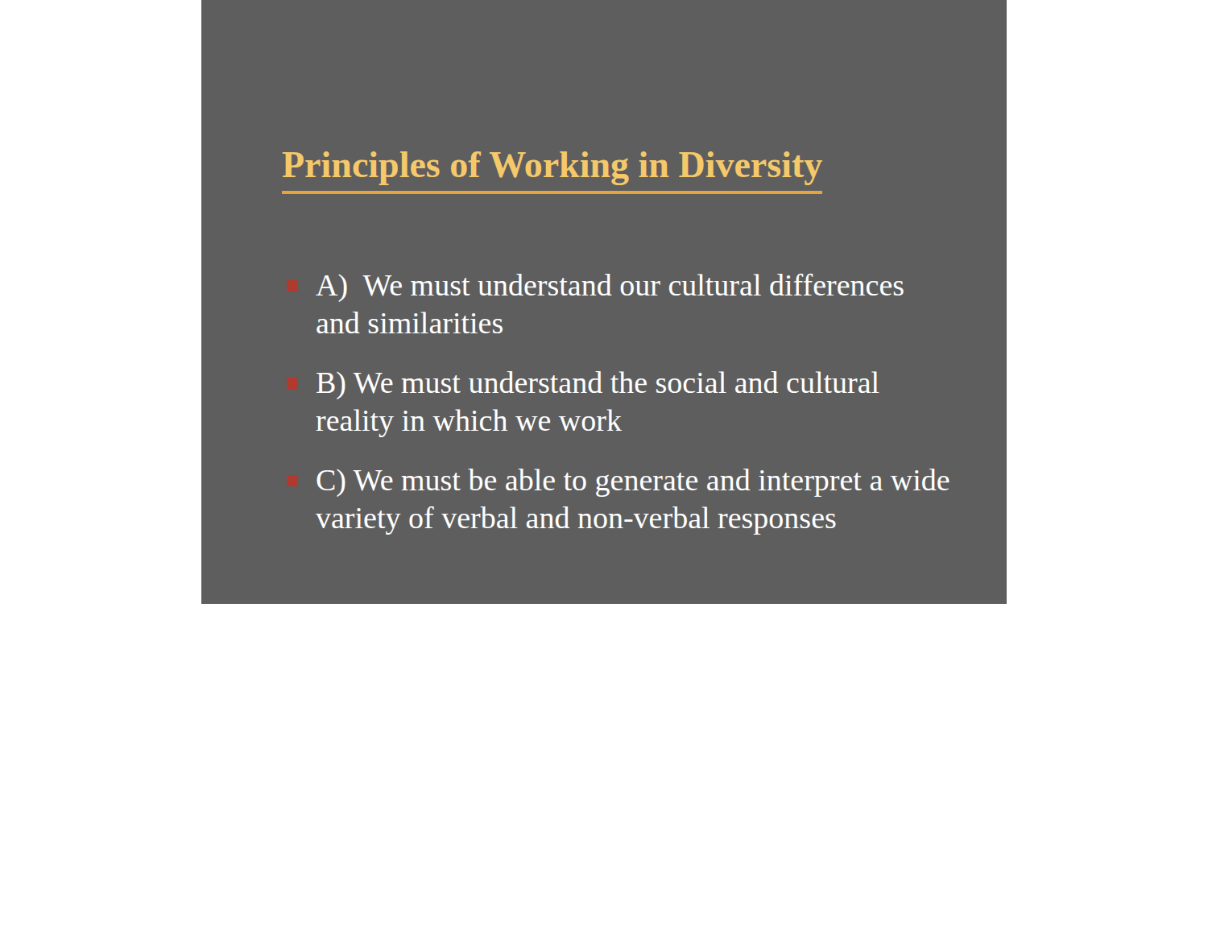Principles of Working in Diversity
A) We must understand our cultural differences and similarities
B) We must understand the social and cultural reality in which we work
C) We must be able to generate and interpret a wide variety of verbal and non-verbal responses